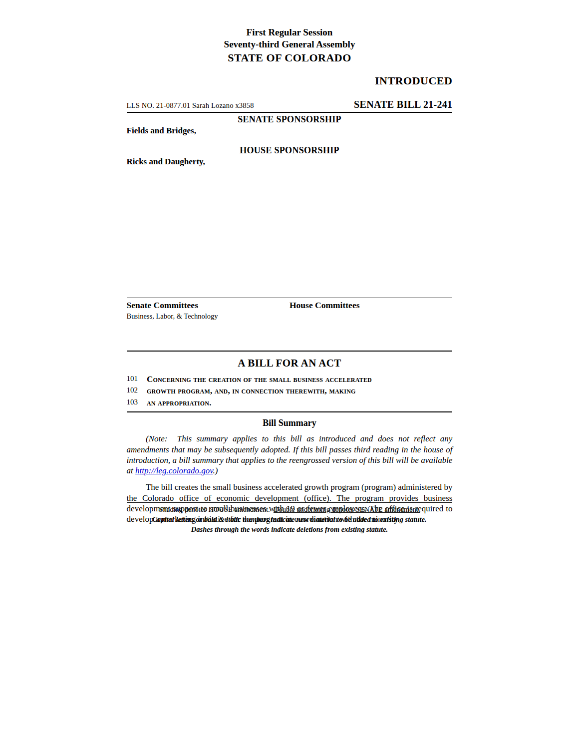First Regular Session
Seventy-third General Assembly
STATE OF COLORADO
INTRODUCED
LLS NO. 21-0877.01 Sarah Lozano x3858
SENATE BILL 21-241
SENATE SPONSORSHIP
Fields and Bridges,
HOUSE SPONSORSHIP
Ricks and Daugherty,
Senate Committees
Business, Labor, & Technology
House Committees
A BILL FOR AN ACT
| 101 | Concerning the creation of the small business accelerated |
| 102 | growth program, and, in connection therewith, making |
| 103 | an appropriation. |
Bill Summary
(Note: This summary applies to this bill as introduced and does not reflect any amendments that may be subsequently adopted. If this bill passes third reading in the house of introduction, a bill summary that applies to the reengrossed version of this bill will be available at http://leg.colorado.gov.)
The bill creates the small business accelerated growth program (program) administered by the Colorado office of economic development (office). The program provides business development support to small businesses with 19 or fewer employees. The office is required to develop a marketing initiative for the program in coordination with the minority
Shading denotes HOUSE amendment. Double underlining denotes SENATE amendment.
Capital letters or bold & italic numbers indicate new material to be added to existing statute.
Dashes through the words indicate deletions from existing statute.